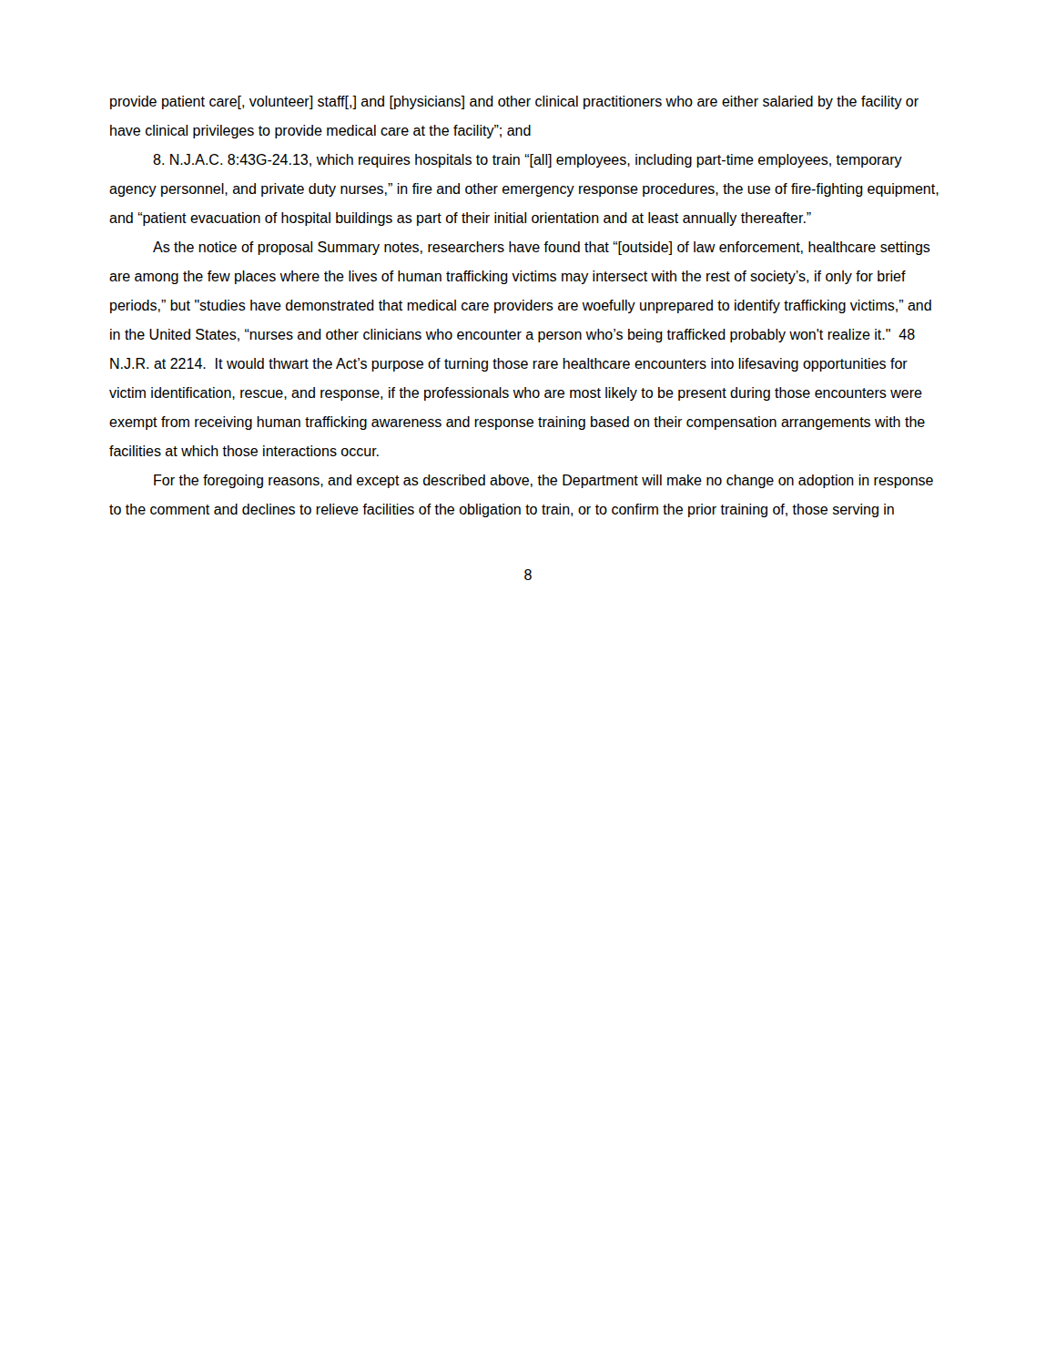provide patient care[, volunteer] staff[,] and [physicians] and other clinical practitioners who are either salaried by the facility or have clinical privileges to provide medical care at the facility”; and
8. N.J.A.C. 8:43G-24.13, which requires hospitals to train “[all] employees, including part-time employees, temporary agency personnel, and private duty nurses,” in fire and other emergency response procedures, the use of fire-fighting equipment, and “patient evacuation of hospital buildings as part of their initial orientation and at least annually thereafter.”
As the notice of proposal Summary notes, researchers have found that “[outside] of law enforcement, healthcare settings are among the few places where the lives of human trafficking victims may intersect with the rest of society’s, if only for brief periods,” but "studies have demonstrated that medical care providers are woefully unprepared to identify trafficking victims,” and in the United States, “nurses and other clinicians who encounter a person who’s being trafficked probably won't realize it." 48 N.J.R. at 2214. It would thwart the Act’s purpose of turning those rare healthcare encounters into lifesaving opportunities for victim identification, rescue, and response, if the professionals who are most likely to be present during those encounters were exempt from receiving human trafficking awareness and response training based on their compensation arrangements with the facilities at which those interactions occur.
For the foregoing reasons, and except as described above, the Department will make no change on adoption in response to the comment and declines to relieve facilities of the obligation to train, or to confirm the prior training of, those serving in
8